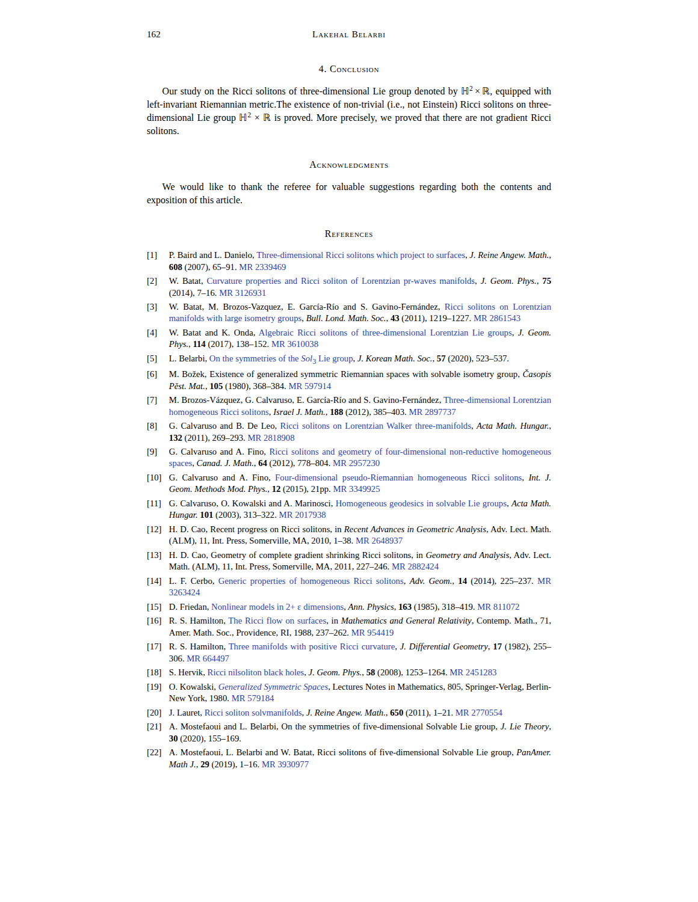162 Lakehal Belarbi
4. Conclusion
Our study on the Ricci solitons of three-dimensional Lie group denoted by ℍ2 × ℝ, equipped with left-invariant Riemannian metric.The existence of non-trivial (i.e., not Einstein) Ricci solitons on three-dimensional Lie group ℍ2 × ℝ is proved. More precisely, we proved that there are not gradient Ricci solitons.
Acknowledgments
We would like to thank the referee for valuable suggestions regarding both the contents and exposition of this article.
References
[1] P. Baird and L. Danielo, Three-dimensional Ricci solitons which project to surfaces, J. Reine Angew. Math., 608 (2007), 65–91. MR 2339469
[2] W. Batat, Curvature properties and Ricci soliton of Lorentzian pr-waves manifolds, J. Geom. Phys., 75 (2014), 7–16. MR 3126931
[3] W. Batat, M. Brozos-Vazquez, E. García-Río and S. Gavino-Fernández, Ricci solitons on Lorentzian manifolds with large isometry groups, Bull. Lond. Math. Soc., 43 (2011), 1219–1227. MR 2861543
[4] W. Batat and K. Onda, Algebraic Ricci solitons of three-dimensional Lorentzian Lie groups, J. Geom. Phys., 114 (2017), 138–152. MR 3610038
[5] L. Belarbi, On the symmetries of the Sol3 Lie group, J. Korean Math. Soc., 57 (2020), 523–537.
[6] M. Božek, Existence of generalized symmetric Riemannian spaces with solvable isometry group, Časopis Pěst. Mat., 105 (1980), 368–384. MR 597914
[7] M. Brozos-Vázquez, G. Calvaruso, E. García-Río and S. Gavino-Fernández, Three-dimensional Lorentzian homogeneous Ricci solitons, Israel J. Math., 188 (2012), 385–403. MR 2897737
[8] G. Calvaruso and B. De Leo, Ricci solitons on Lorentzian Walker three-manifolds, Acta Math. Hungar., 132 (2011), 269–293. MR 2818908
[9] G. Calvaruso and A. Fino, Ricci solitons and geometry of four-dimensional non-reductive homogeneous spaces, Canad. J. Math., 64 (2012), 778–804. MR 2957230
[10] G. Calvaruso and A. Fino, Four-dimensional pseudo-Riemannian homogeneous Ricci solitons, Int. J. Geom. Methods Mod. Phys., 12 (2015), 21pp. MR 3349925
[11] G. Calvaruso, O. Kowalski and A. Marinosci, Homogeneous geodesics in solvable Lie groups, Acta Math. Hungar. 101 (2003), 313–322. MR 2017938
[12] H. D. Cao, Recent progress on Ricci solitons, in Recent Advances in Geometric Analysis, Adv. Lect. Math. (ALM), 11, Int. Press, Somerville, MA, 2010, 1–38. MR 2648937
[13] H. D. Cao, Geometry of complete gradient shrinking Ricci solitons, in Geometry and Analysis, Adv. Lect. Math. (ALM), 11, Int. Press, Somerville, MA, 2011, 227–246. MR 2882424
[14] L. F. Cerbo, Generic properties of homogeneous Ricci solitons, Adv. Geom., 14 (2014), 225–237. MR 3263424
[15] D. Friedan, Nonlinear models in 2+ ε dimensions, Ann. Physics, 163 (1985), 318–419. MR 811072
[16] R. S. Hamilton, The Ricci flow on surfaces, in Mathematics and General Relativity, Contemp. Math., 71, Amer. Math. Soc., Providence, RI, 1988, 237–262. MR 954419
[17] R. S. Hamilton, Three manifolds with positive Ricci curvature, J. Differential Geometry, 17 (1982), 255–306. MR 664497
[18] S. Hervik, Ricci nilsoliton black holes, J. Geom. Phys., 58 (2008), 1253–1264. MR 2451283
[19] O. Kowalski, Generalized Symmetric Spaces, Lectures Notes in Mathematics, 805, Springer-Verlag, Berlin-New York, 1980. MR 579184
[20] J. Lauret, Ricci soliton solvmanifolds, J. Reine Angew. Math., 650 (2011), 1–21. MR 2770554
[21] A. Mostefaoui and L. Belarbi, On the symmetries of five-dimensional Solvable Lie group, J. Lie Theory, 30 (2020), 155–169.
[22] A. Mostefaoui, L. Belarbi and W. Batat, Ricci solitons of five-dimensional Solvable Lie group, PanAmer. Math J., 29 (2019), 1–16. MR 3930977